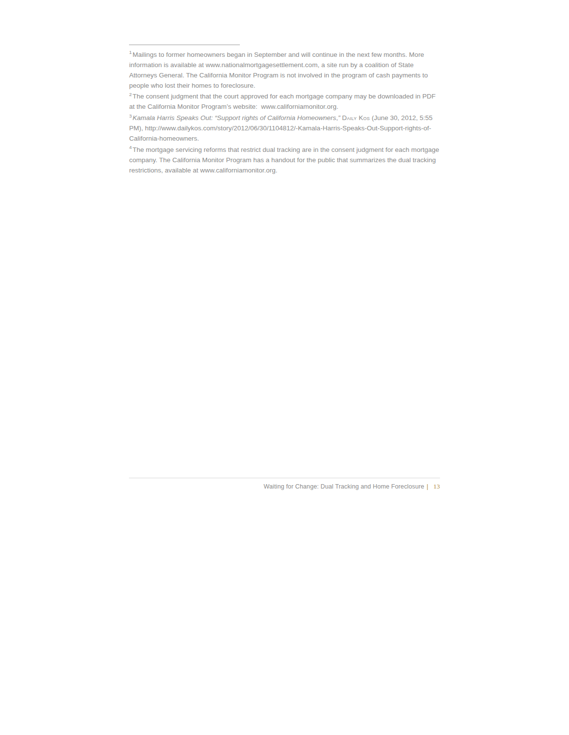1Mailings to former homeowners began in September and will continue in the next few months. More information is available at www.nationalmortgagesettlement.com, a site run by a coalition of State Attorneys General. The California Monitor Program is not involved in the program of cash payments to people who lost their homes to foreclosure.
2The consent judgment that the court approved for each mortgage company may be downloaded in PDF at the California Monitor Program’s website: www.californiamonitor.org.
3Kamala Harris Speaks Out: “Support rights of California Homeowners,” Daily Kos (June 30, 2012, 5:55 PM), http://www.dailykos.com/story/2012/06/30/1104812/-Kamala-Harris-Speaks-Out-Support-rights-of-California-homeowners.
4The mortgage servicing reforms that restrict dual tracking are in the consent judgment for each mortgage company. The California Monitor Program has a handout for the public that summarizes the dual tracking restrictions, available at www.californiamonitor.org.
Waiting for Change: Dual Tracking and Home Foreclosure|13